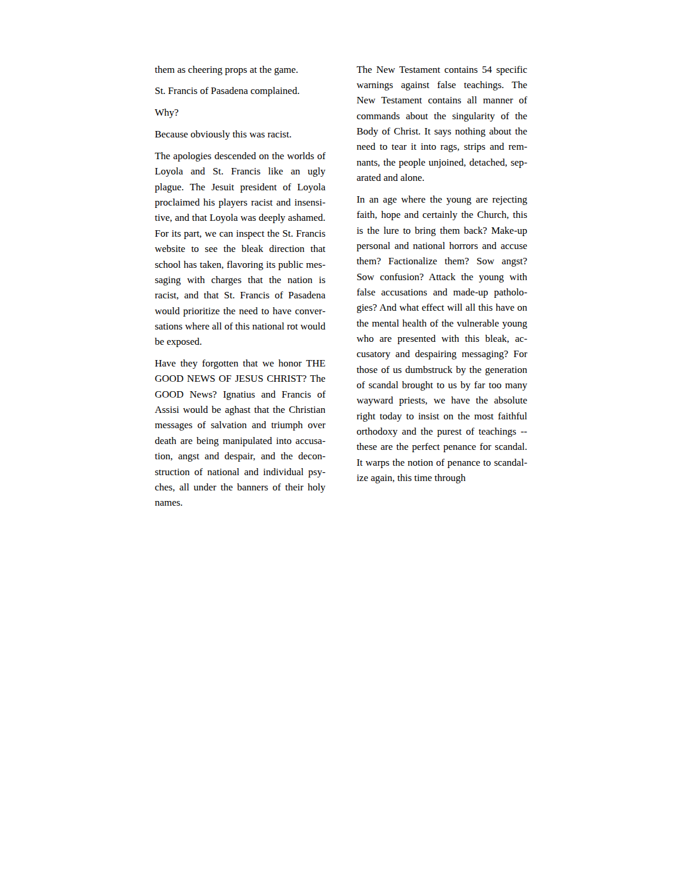them as cheering props at the game.
St. Francis of Pasadena complained.
Why?
Because obviously this was racist.
The apologies descended on the worlds of Loyola and St. Francis like an ugly plague. The Jesuit president of Loyola proclaimed his players racist and insensitive, and that Loyola was deeply ashamed. For its part, we can inspect the St. Francis website to see the bleak direction that school has taken, flavoring its public messaging with charges that the nation is racist, and that St. Francis of Pasadena would prioritize the need to have conversations where all of this national rot would be exposed.
Have they forgotten that we honor THE GOOD NEWS OF JESUS CHRIST? The GOOD News? Ignatius and Francis of Assisi would be aghast that the Christian messages of salvation and triumph over death are being manipulated into accusation, angst and despair, and the deconstruction of national and individual psyches, all under the banners of their holy names.
The New Testament contains 54 specific warnings against false teachings. The New Testament contains all manner of commands about the singularity of the Body of Christ. It says nothing about the need to tear it into rags, strips and remnants, the people unjoined, detached, separated and alone.
In an age where the young are rejecting faith, hope and certainly the Church, this is the lure to bring them back? Make-up personal and national horrors and accuse them? Factionalize them? Sow angst? Sow confusion? Attack the young with false accusations and made-up pathologies? And what effect will all this have on the mental health of the vulnerable young who are presented with this bleak, accusatory and despairing messaging? For those of us dumbstruck by the generation of scandal brought to us by far too many wayward priests, we have the absolute right today to insist on the most faithful orthodoxy and the purest of teachings -- these are the perfect penance for scandal. It warps the notion of penance to scandalize again, this time through